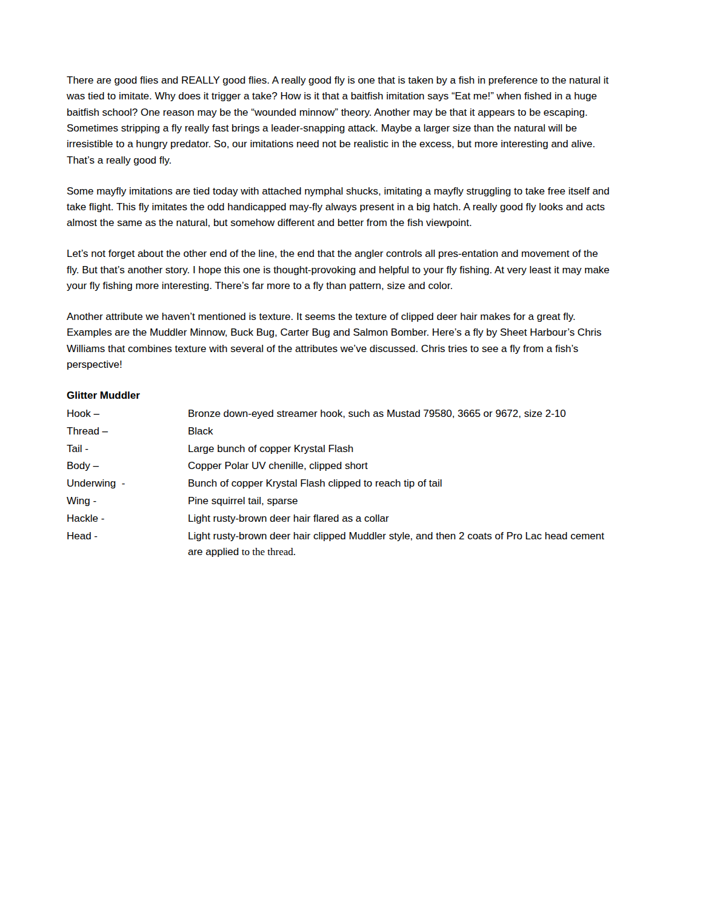There are good flies and REALLY good flies. A really good fly is one that is taken by a fish in preference to the natural it was tied to imitate. Why does it trigger a take? How is it that a baitfish imitation says “Eat me!” when fished in a huge baitfish school? One reason may be the “wounded minnow” theory. Another may be that it appears to be escaping. Sometimes stripping a fly really fast brings a leader-snapping attack. Maybe a larger size than the natural will be irresistible to a hungry predator. So, our imitations need not be realistic in the excess, but more interesting and alive. That’s a really good fly.
Some mayfly imitations are tied today with attached nymphal shucks, imitating a mayfly struggling to take free itself and take flight. This fly imitates the odd handicapped may-fly always present in a big hatch. A really good fly looks and acts almost the same as the natural, but somehow different and better from the fish viewpoint.
Let’s not forget about the other end of the line, the end that the angler controls all pres-entation and movement of the fly. But that’s another story. I hope this one is thought-provoking and helpful to your fly fishing. At very least it may make your fly fishing more interesting. There’s far more to a fly than pattern, size and color.
Another attribute we haven’t mentioned is texture. It seems the texture of clipped deer hair makes for a great fly. Examples are the Muddler Minnow, Buck Bug, Carter Bug and Salmon Bomber. Here’s a fly by Sheet Harbour’s Chris Williams that combines texture with several of the attributes we’ve discussed. Chris tries to see a fly from a fish’s perspective!
Glitter Muddler
| Hook – | Bronze down-eyed streamer hook, such as Mustad 79580, 3665 or 9672, size 2-10 |
| Thread – | Black |
| Tail - | Large bunch of copper Krystal Flash |
| Body – | Copper Polar UV chenille, clipped short |
| Underwing - | Bunch of copper Krystal Flash clipped to reach tip of tail |
| Wing - | Pine squirrel tail, sparse |
| Hackle - | Light rusty-brown deer hair flared as a collar |
| Head - | Light rusty-brown deer hair clipped Muddler style, and then 2 coats of Pro Lac head cement are applied to the thread. |